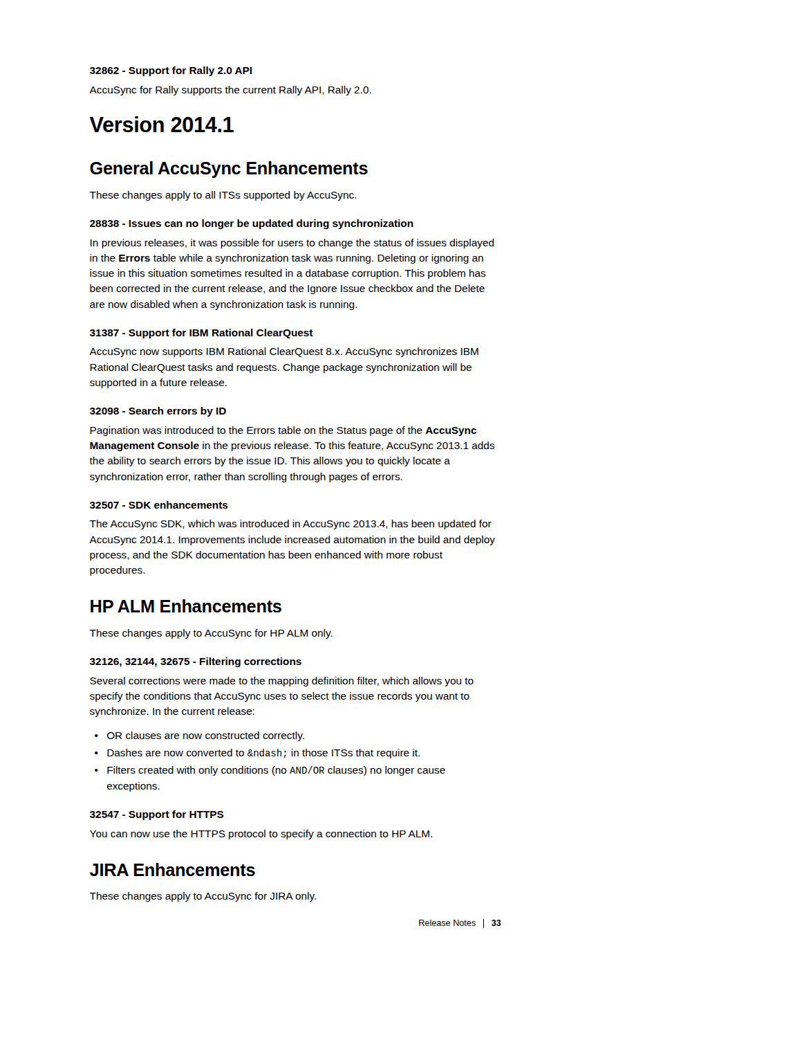32862 - Support for Rally 2.0 API
AccuSync for Rally supports the current Rally API, Rally 2.0.
Version 2014.1
General AccuSync Enhancements
These changes apply to all ITSs supported by AccuSync.
28838 - Issues can no longer be updated during synchronization
In previous releases, it was possible for users to change the status of issues displayed in the Errors table while a synchronization task was running. Deleting or ignoring an issue in this situation sometimes resulted in a database corruption. This problem has been corrected in the current release, and the Ignore Issue checkbox and the Delete are now disabled when a synchronization task is running.
31387 - Support for IBM Rational ClearQuest
AccuSync now supports IBM Rational ClearQuest 8.x. AccuSync synchronizes IBM Rational ClearQuest tasks and requests. Change package synchronization will be supported in a future release.
32098 - Search errors by ID
Pagination was introduced to the Errors table on the Status page of the AccuSync Management Console in the previous release. To this feature, AccuSync 2013.1 adds the ability to search errors by the issue ID. This allows you to quickly locate a synchronization error, rather than scrolling through pages of errors.
32507 - SDK enhancements
The AccuSync SDK, which was introduced in AccuSync 2013.4, has been updated for AccuSync 2014.1. Improvements include increased automation in the build and deploy process, and the SDK documentation has been enhanced with more robust procedures.
HP ALM Enhancements
These changes apply to AccuSync for HP ALM only.
32126, 32144, 32675 - Filtering corrections
Several corrections were made to the mapping definition filter, which allows you to specify the conditions that AccuSync uses to select the issue records you want to synchronize. In the current release:
OR clauses are now constructed correctly.
Dashes are now converted to &ndash; in those ITSs that require it.
Filters created with only conditions (no AND/OR clauses) no longer cause exceptions.
32547 - Support for HTTPS
You can now use the HTTPS protocol to specify a connection to HP ALM.
JIRA Enhancements
These changes apply to AccuSync for JIRA only.
Release Notes 33